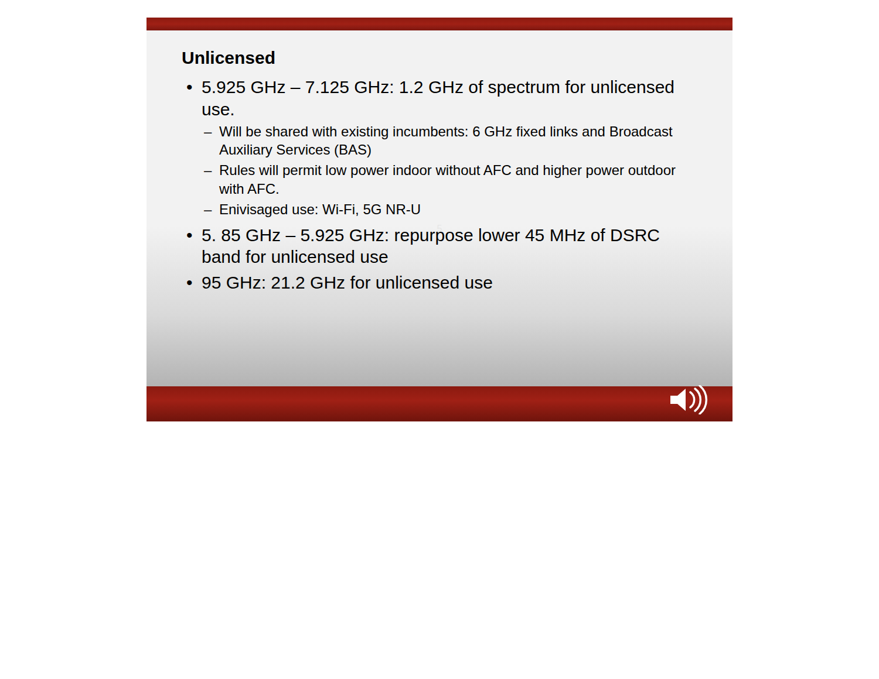Unlicensed
5.925 GHz – 7.125 GHz: 1.2 GHz of spectrum for unlicensed use.
Will be shared with existing incumbents: 6 GHz fixed links and Broadcast Auxiliary Services (BAS)
Rules will permit low power indoor without AFC and higher power outdoor with AFC.
Enivisaged use: Wi-Fi, 5G NR-U
5. 85 GHz – 5.925 GHz: repurpose lower 45 MHz of DSRC band for unlicensed use
95 GHz: 21.2 GHz for unlicensed use
5